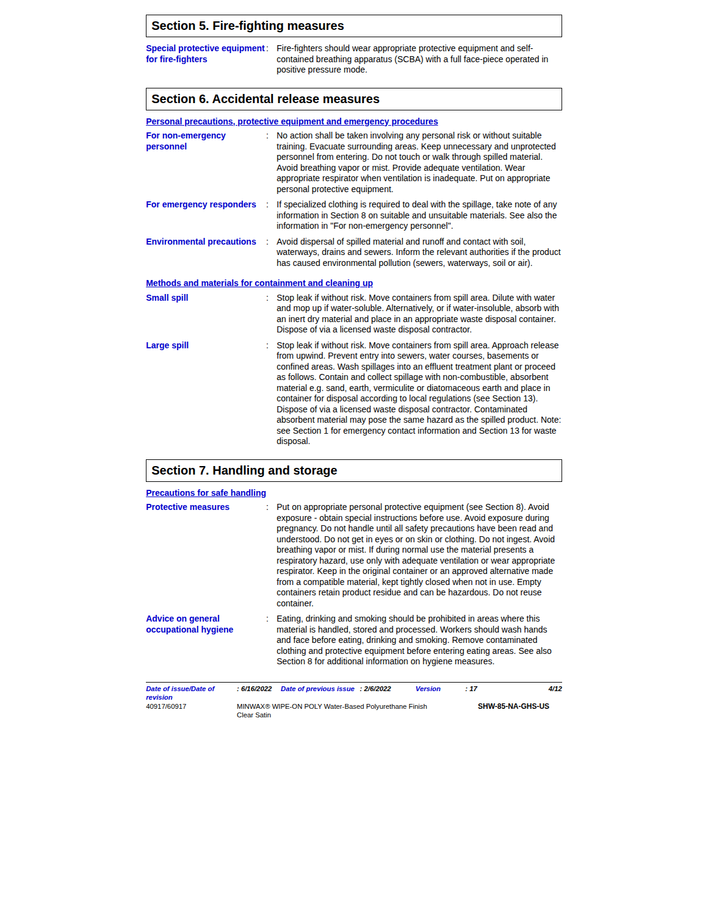Section 5. Fire-fighting measures
| Special protective equipment for fire-fighters | : | Fire-fighters should wear appropriate protective equipment and self-contained breathing apparatus (SCBA) with a full face-piece operated in positive pressure mode. |
Section 6. Accidental release measures
Personal precautions, protective equipment and emergency procedures
| For non-emergency personnel | : | No action shall be taken involving any personal risk or without suitable training. Evacuate surrounding areas. Keep unnecessary and unprotected personnel from entering. Do not touch or walk through spilled material. Avoid breathing vapor or mist. Provide adequate ventilation. Wear appropriate respirator when ventilation is inadequate. Put on appropriate personal protective equipment. |
| For emergency responders | : | If specialized clothing is required to deal with the spillage, take note of any information in Section 8 on suitable and unsuitable materials. See also the information in "For non-emergency personnel". |
| Environmental precautions | : | Avoid dispersal of spilled material and runoff and contact with soil, waterways, drains and sewers. Inform the relevant authorities if the product has caused environmental pollution (sewers, waterways, soil or air). |
Methods and materials for containment and cleaning up
| Small spill | : | Stop leak if without risk. Move containers from spill area. Dilute with water and mop up if water-soluble. Alternatively, or if water-insoluble, absorb with an inert dry material and place in an appropriate waste disposal container. Dispose of via a licensed waste disposal contractor. |
| Large spill | : | Stop leak if without risk. Move containers from spill area. Approach release from upwind. Prevent entry into sewers, water courses, basements or confined areas. Wash spillages into an effluent treatment plant or proceed as follows. Contain and collect spillage with non-combustible, absorbent material e.g. sand, earth, vermiculite or diatomaceous earth and place in container for disposal according to local regulations (see Section 13). Dispose of via a licensed waste disposal contractor. Contaminated absorbent material may pose the same hazard as the spilled product. Note: see Section 1 for emergency contact information and Section 13 for waste disposal. |
Section 7. Handling and storage
Precautions for safe handling
| Protective measures | : | Put on appropriate personal protective equipment (see Section 8). Avoid exposure - obtain special instructions before use. Avoid exposure during pregnancy. Do not handle until all safety precautions have been read and understood. Do not get in eyes or on skin or clothing. Do not ingest. Avoid breathing vapor or mist. If during normal use the material presents a respiratory hazard, use only with adequate ventilation or wear appropriate respirator. Keep in the original container or an approved alternative made from a compatible material, kept tightly closed when not in use. Empty containers retain product residue and can be hazardous. Do not reuse container. |
| Advice on general occupational hygiene | : | Eating, drinking and smoking should be prohibited in areas where this material is handled, stored and processed. Workers should wash hands and face before eating, drinking and smoking. Remove contaminated clothing and protective equipment before entering eating areas. See also Section 8 for additional information on hygiene measures. |
| Date of issue/Date of revision | : 6/16/2022 | Date of previous issue | : 2/6/2022 | Version | : 17 | 4/12 |
| 40917/60917 | MINWAX® WIPE-ON POLY Water-Based Polyurethane Finish Clear Satin | SHW-85-NA-GHS-US |